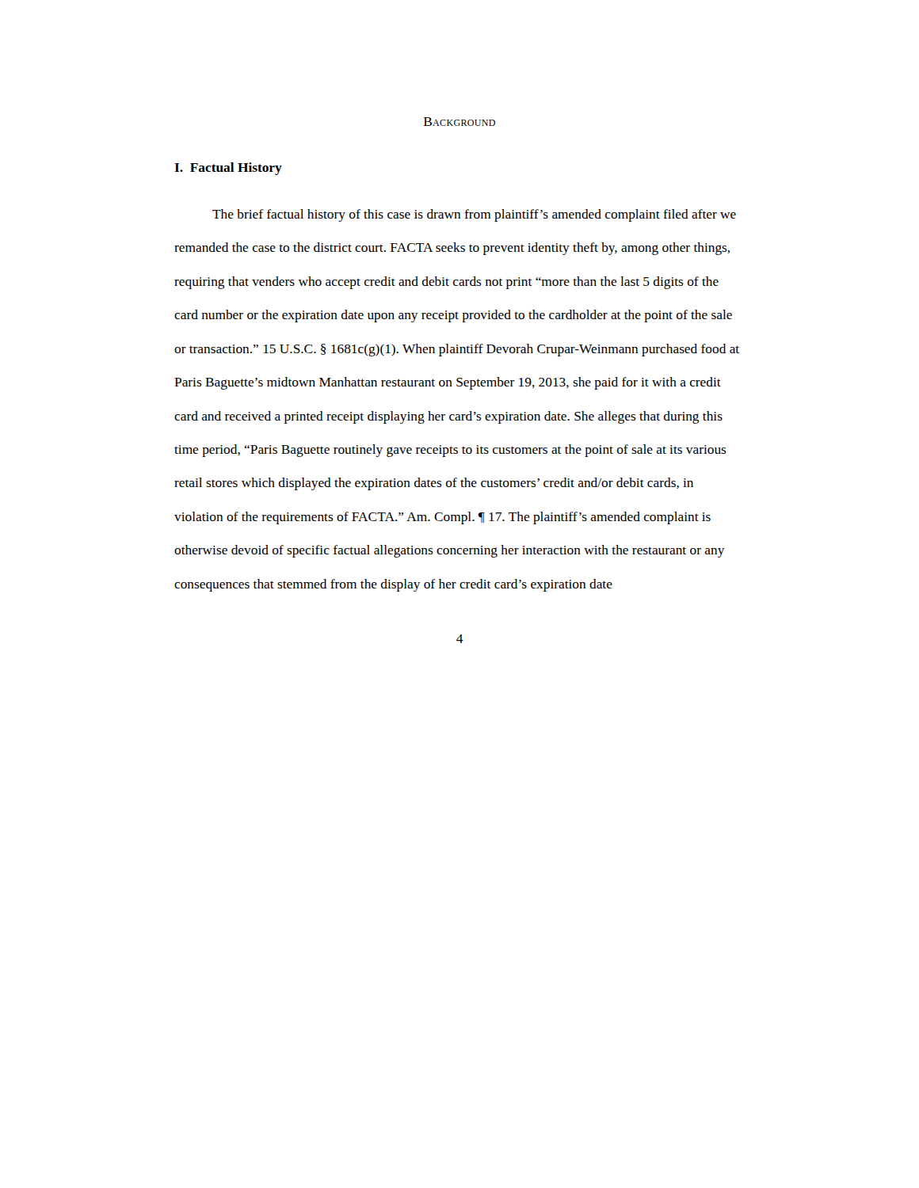Background
I. Factual History
The brief factual history of this case is drawn from plaintiff’s amended complaint filed after we remanded the case to the district court. FACTA seeks to prevent identity theft by, among other things, requiring that venders who accept credit and debit cards not print “more than the last 5 digits of the card number or the expiration date upon any receipt provided to the cardholder at the point of the sale or transaction.” 15 U.S.C. § 1681c(g)(1). When plaintiff Devorah Crupar-Weinmann purchased food at Paris Baguette’s midtown Manhattan restaurant on September 19, 2013, she paid for it with a credit card and received a printed receipt displaying her card’s expiration date. She alleges that during this time period, “Paris Baguette routinely gave receipts to its customers at the point of sale at its various retail stores which displayed the expiration dates of the customers’ credit and/or debit cards, in violation of the requirements of FACTA.” Am. Compl. ¶ 17. The plaintiff’s amended complaint is otherwise devoid of specific factual allegations concerning her interaction with the restaurant or any consequences that stemmed from the display of her credit card’s expiration date
4